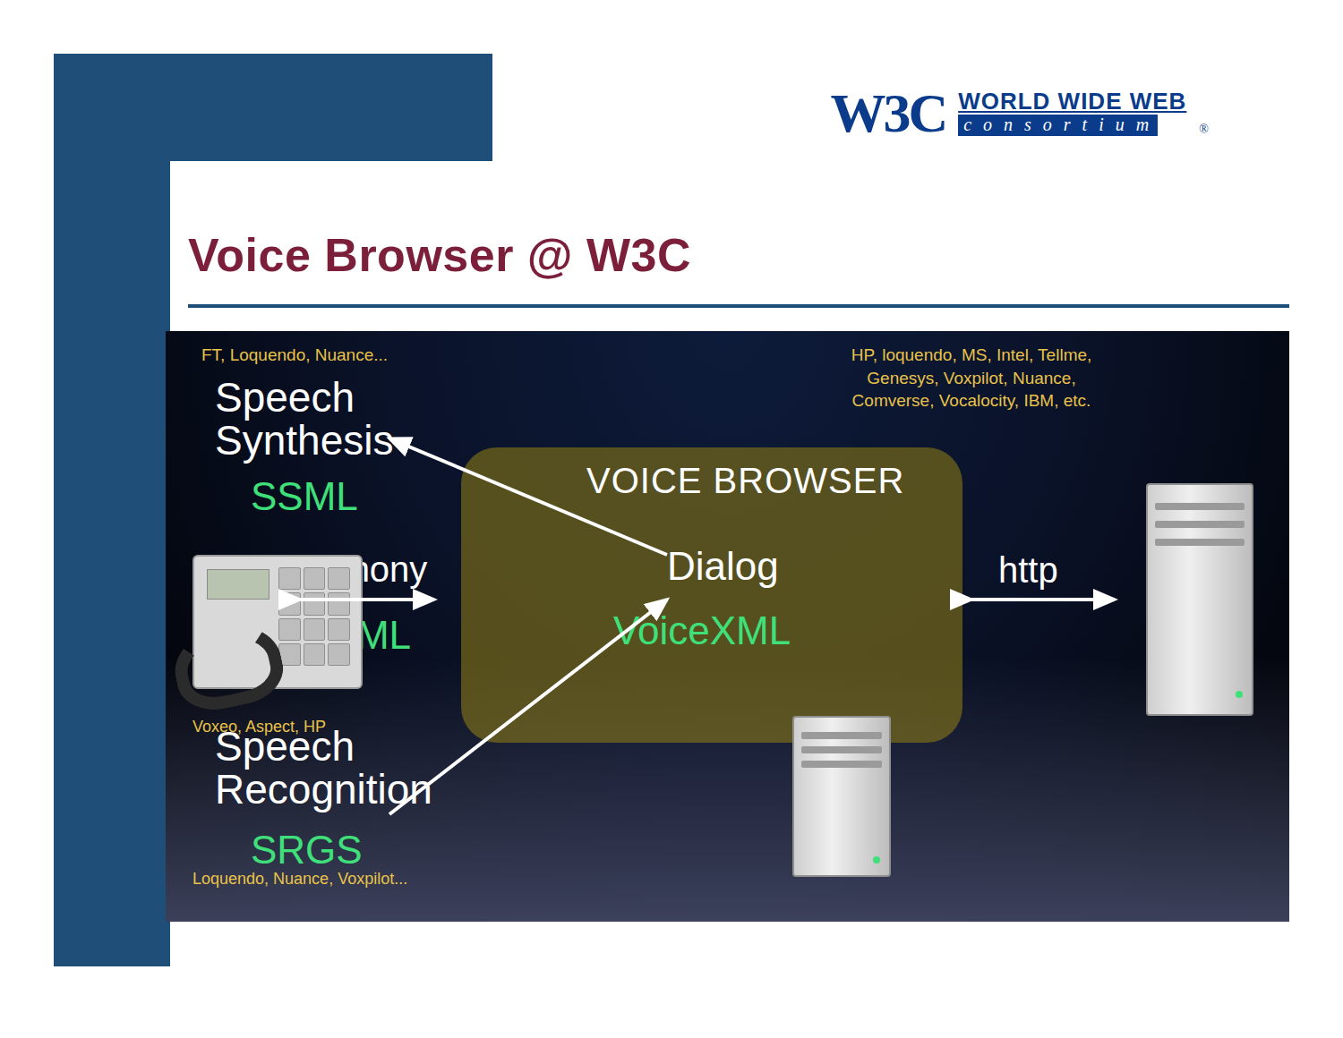W3C WORLD WIDE WEB
c o n s o r t i u m ®
Voice Browser @ W3C
FT, Loquendo, Nuance...
HP, loquendo, MS, Intel, Tellme,
Genesys, Voxpilot, Nuance,
Comverse, Vocalocity, IBM, etc.
Speech
Synthesis
SSML
Telephony
CCXML
Voxeo, Aspect, HP
Speech
Recognition
SRGS
Loquendo, Nuance, Voxpilot...
VOICE BROWSER
Dialog
VoiceXML
http